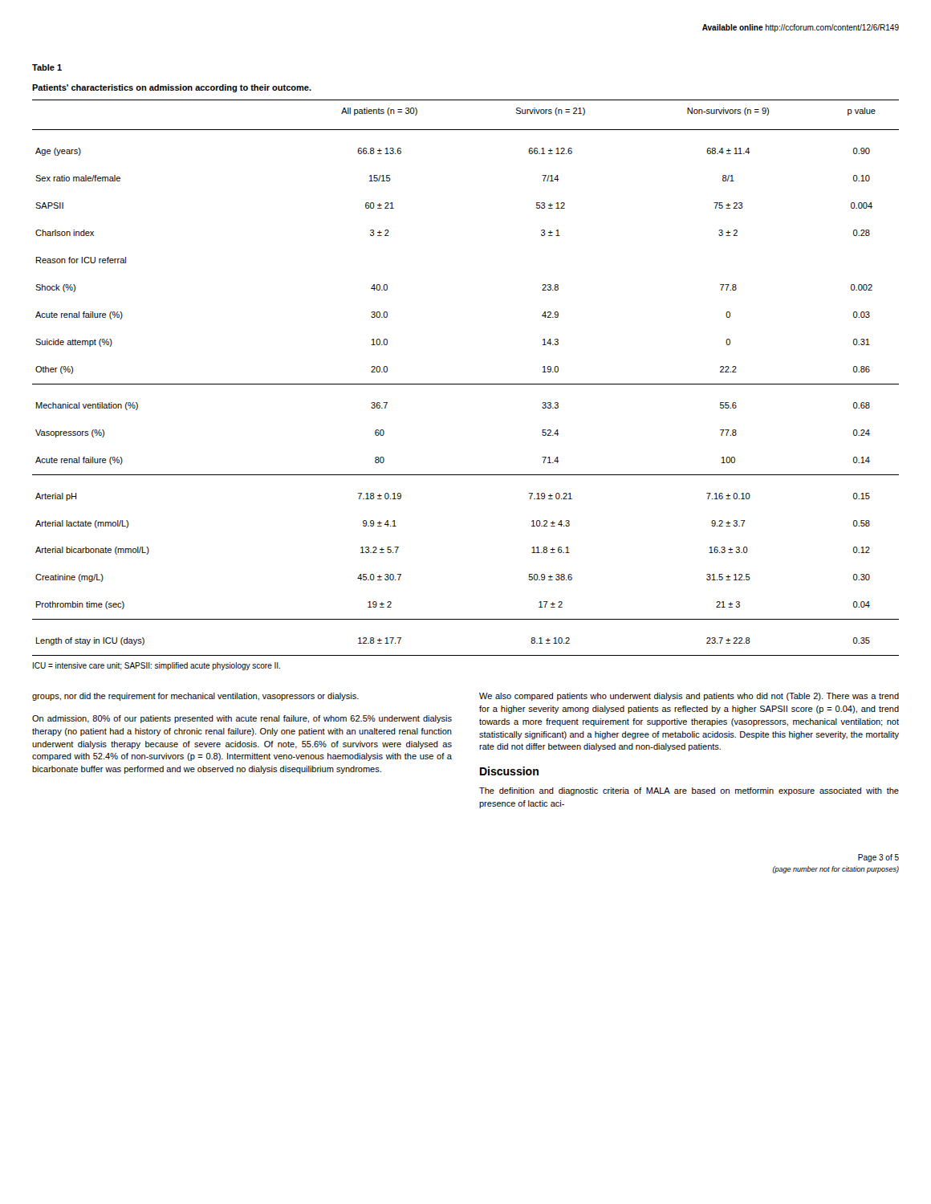Available online http://ccforum.com/content/12/6/R149
Table 1
Patients' characteristics on admission according to their outcome.
| | All patients (n = 30) | Survivors (n = 21) | Non-survivors (n = 9) | p value |
| --- | --- | --- | --- | --- |
| Age (years) | 66.8 ± 13.6 | 66.1 ± 12.6 | 68.4 ± 11.4 | 0.90 |
| Sex ratio male/female | 15/15 | 7/14 | 8/1 | 0.10 |
| SAPSII | 60 ± 21 | 53 ± 12 | 75 ± 23 | 0.004 |
| Charlson index | 3 ± 2 | 3 ± 1 | 3 ± 2 | 0.28 |
| Reason for ICU referral | | | | |
| Shock (%) | 40.0 | 23.8 | 77.8 | 0.002 |
| Acute renal failure (%) | 30.0 | 42.9 | 0 | 0.03 |
| Suicide attempt (%) | 10.0 | 14.3 | 0 | 0.31 |
| Other (%) | 20.0 | 19.0 | 22.2 | 0.86 |
| Mechanical ventilation (%) | 36.7 | 33.3 | 55.6 | 0.68 |
| Vasopressors (%) | 60 | 52.4 | 77.8 | 0.24 |
| Acute renal failure (%) | 80 | 71.4 | 100 | 0.14 |
| Arterial pH | 7.18 ± 0.19 | 7.19 ± 0.21 | 7.16 ± 0.10 | 0.15 |
| Arterial lactate (mmol/L) | 9.9 ± 4.1 | 10.2 ± 4.3 | 9.2 ± 3.7 | 0.58 |
| Arterial bicarbonate (mmol/L) | 13.2 ± 5.7 | 11.8 ± 6.1 | 16.3 ± 3.0 | 0.12 |
| Creatinine (mg/L) | 45.0 ± 30.7 | 50.9 ± 38.6 | 31.5 ± 12.5 | 0.30 |
| Prothrombin time (sec) | 19 ± 2 | 17 ± 2 | 21 ± 3 | 0.04 |
| Length of stay in ICU (days) | 12.8 ± 17.7 | 8.1 ± 10.2 | 23.7 ± 22.8 | 0.35 |
ICU = intensive care unit; SAPSII: simplified acute physiology score II.
groups, nor did the requirement for mechanical ventilation, vasopressors or dialysis.
On admission, 80% of our patients presented with acute renal failure, of whom 62.5% underwent dialysis therapy (no patient had a history of chronic renal failure). Only one patient with an unaltered renal function underwent dialysis therapy because of severe acidosis. Of note, 55.6% of survivors were dialysed as compared with 52.4% of non-survivors (p = 0.8). Intermittent veno-venous haemodialysis with the use of a bicarbonate buffer was performed and we observed no dialysis disequilibrium syndromes.
We also compared patients who underwent dialysis and patients who did not (Table 2). There was a trend for a higher severity among dialysed patients as reflected by a higher SAPSII score (p = 0.04), and trend towards a more frequent requirement for supportive therapies (vasopressors, mechanical ventilation; not statistically significant) and a higher degree of metabolic acidosis. Despite this higher severity, the mortality rate did not differ between dialysed and non-dialysed patients.
Discussion
The definition and diagnostic criteria of MALA are based on metformin exposure associated with the presence of lactic aci-
Page 3 of 5
(page number not for citation purposes)